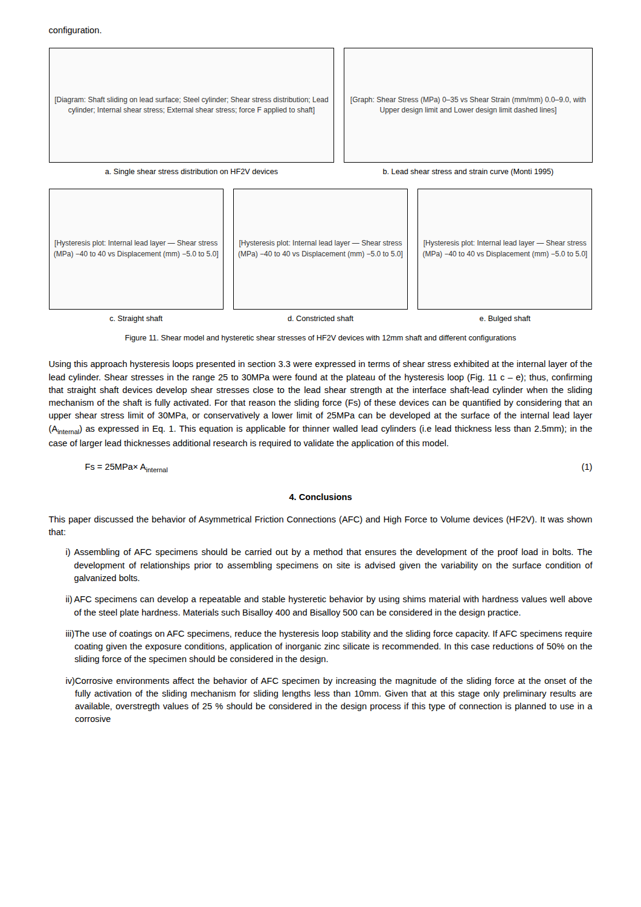configuration.
[Diagram: Shaft sliding on lead surface; Steel cylinder; Shear stress distribution; Lead cylinder; Internal shear stress; External shear stress; force F applied to shaft]
a. Single shear stress distribution on HF2V devices
[Graph: Shear Stress (MPa) 0–35 vs Shear Strain (mm/mm) 0.0–9.0, with Upper design limit and Lower design limit dashed lines]
b. Lead shear stress and strain curve (Monti 1995)
[Hysteresis plot: Internal lead layer — Shear stress (MPa) −40 to 40 vs Displacement (mm) −5.0 to 5.0]
c. Straight shaft
[Hysteresis plot: Internal lead layer — Shear stress (MPa) −40 to 40 vs Displacement (mm) −5.0 to 5.0]
d. Constricted shaft
[Hysteresis plot: Internal lead layer — Shear stress (MPa) −40 to 40 vs Displacement (mm) −5.0 to 5.0]
e. Bulged shaft
Figure 11. Shear model and hysteretic shear stresses of HF2V devices with 12mm shaft and different configurations
Using this approach hysteresis loops presented in section 3.3 were expressed in terms of shear stress exhibited at the internal layer of the lead cylinder. Shear stresses in the range 25 to 30MPa were found at the plateau of the hysteresis loop (Fig. 11 c – e); thus, confirming that straight shaft devices develop shear stresses close to the lead shear strength at the interface shaft-lead cylinder when the sliding mechanism of the shaft is fully activated. For that reason the sliding force (Fs) of these devices can be quantified by considering that an upper shear stress limit of 30MPa, or conservatively a lower limit of 25MPa can be developed at the surface of the internal lead layer (Ainternal) as expressed in Eq. 1. This equation is applicable for thinner walled lead cylinders (i.e lead thickness less than 2.5mm); in the case of larger lead thicknesses additional research is required to validate the application of this model.
Fs = 25MPa× Ainternal
(1)
4. Conclusions
This paper discussed the behavior of Asymmetrical Friction Connections (AFC) and High Force to Volume devices (HF2V). It was shown that:
i) Assembling of AFC specimens should be carried out by a method that ensures the development of the proof load in bolts. The development of relationships prior to assembling specimens on site is advised given the variability on the surface condition of galvanized bolts.
ii) AFC specimens can develop a repeatable and stable hysteretic behavior by using shims material with hardness values well above of the steel plate hardness. Materials such Bisalloy 400 and Bisalloy 500 can be considered in the design practice.
iii) The use of coatings on AFC specimens, reduce the hysteresis loop stability and the sliding force capacity. If AFC specimens require coating given the exposure conditions, application of inorganic zinc silicate is recommended. In this case reductions of 50% on the sliding force of the specimen should be considered in the design.
iv) Corrosive environments affect the behavior of AFC specimen by increasing the magnitude of the sliding force at the onset of the fully activation of the sliding mechanism for sliding lengths less than 10mm. Given that at this stage only preliminary results are available, overstregth values of 25 % should be considered in the design process if this type of connection is planned to use in a corrosive